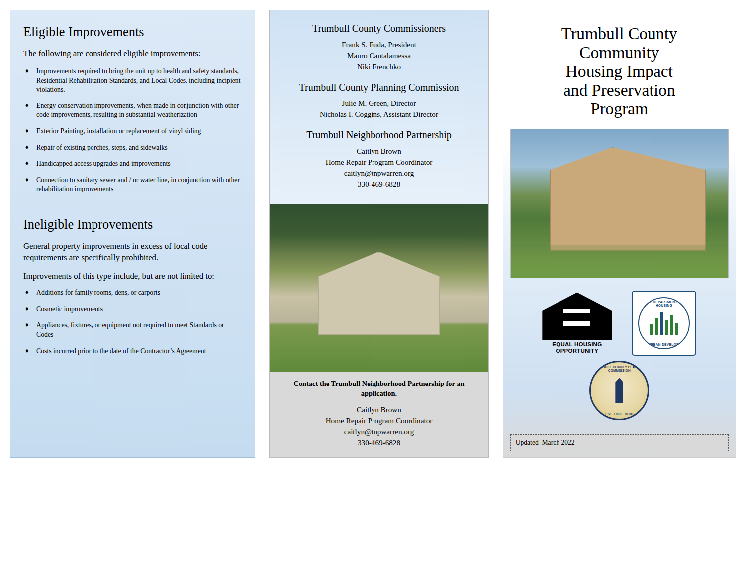Eligible Improvements
The following are considered eligible improvements:
Improvements required to bring the unit up to health and safety standards, Residential Rehabilitation Standards, and Local Codes, including incipient violations.
Energy conservation improvements, when made in conjunction with other code improvements, resulting in substantial weatherization
Exterior Painting, installation or replacement of vinyl siding
Repair of existing porches, steps, and sidewalks
Handicapped access upgrades and improvements
Connection to sanitary sewer and / or water line, in conjunction with other rehabilitation improvements
Ineligible Improvements
General property improvements in excess of local code requirements are specifically prohibited.
Improvements of this type include, but are not limited to:
Additions for family rooms, dens, or carports
Cosmetic improvements
Appliances, fixtures, or equipment not required to meet Standards or Codes
Costs incurred prior to the date of the Contractor’s Agreement
Trumbull County Commissioners
Frank S. Fuda, President
Mauro Cantalamessa
Niki Frenchko
Trumbull County Planning Commission
Julie M. Green, Director
Nicholas I. Coggins, Assistant Director
Trumbull Neighborhood Partnership
Caitlyn Brown
Home Repair Program Coordinator
caitlyn@tnpwarren.org
330-469-6828
Contact the Trumbull Neighborhood Partnership for an application.
Caitlyn Brown
Home Repair Program Coordinator
caitlyn@tnpwarren.org
330-469-6828
Trumbull County
Community
Housing Impact
and Preservation
Program
EQUAL HOUSING
OPPORTUNITY
U.S. DEPARTMENT OF HOUSING AND URBAN DEVELOPMENT
TRUMBULL COUNTY PLANNING COMMISSION EST. 1800 OHIO
Updated March 2022